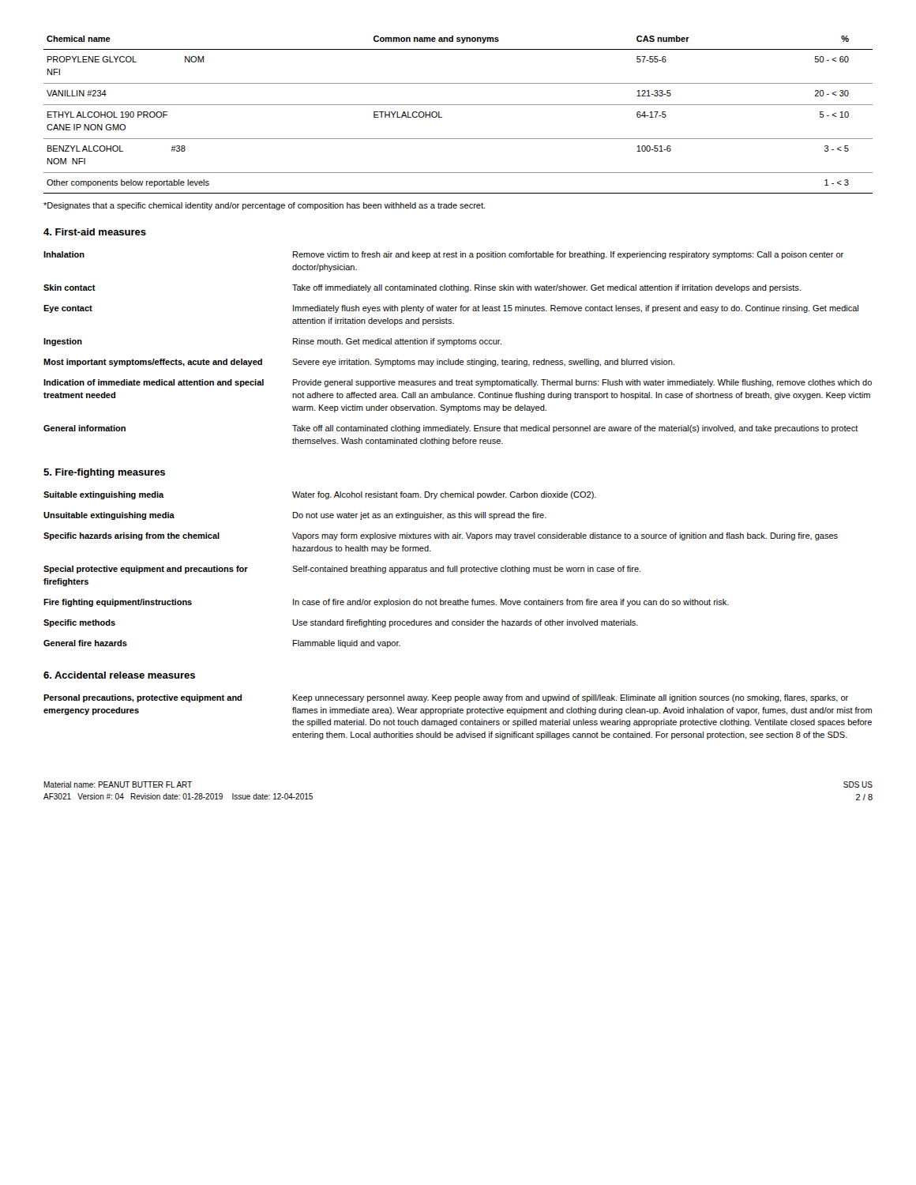| Chemical name | Common name and synonyms | CAS number | % |
| --- | --- | --- | --- |
| PROPYLENE GLYCOL NOM NFI | | 57-55-6 | 50 - < 60 |
| VANILLIN #234 | | 121-33-5 | 20 - < 30 |
| ETHYL ALCOHOL 190 PROOF CANE IP NON GMO | ETHYLALCOHOL | 64-17-5 | 5 - < 10 |
| BENZYL ALCOHOL #38 NOM NFI | | 100-51-6 | 3 - < 5 |
| Other components below reportable levels | 1 - < 3 |
*Designates that a specific chemical identity and/or percentage of composition has been withheld as a trade secret.
4. First-aid measures
| Inhalation | Remove victim to fresh air and keep at rest in a position comfortable for breathing. If experiencing respiratory symptoms: Call a poison center or doctor/physician. |
| Skin contact | Take off immediately all contaminated clothing. Rinse skin with water/shower. Get medical attention if irritation develops and persists. |
| Eye contact | Immediately flush eyes with plenty of water for at least 15 minutes. Remove contact lenses, if present and easy to do. Continue rinsing. Get medical attention if irritation develops and persists. |
| Ingestion | Rinse mouth. Get medical attention if symptoms occur. |
| Most important symptoms/effects, acute and delayed | Severe eye irritation. Symptoms may include stinging, tearing, redness, swelling, and blurred vision. |
| Indication of immediate medical attention and special treatment needed | Provide general supportive measures and treat symptomatically. Thermal burns: Flush with water immediately. While flushing, remove clothes which do not adhere to affected area. Call an ambulance. Continue flushing during transport to hospital. In case of shortness of breath, give oxygen. Keep victim warm. Keep victim under observation. Symptoms may be delayed. |
| General information | Take off all contaminated clothing immediately. Ensure that medical personnel are aware of the material(s) involved, and take precautions to protect themselves. Wash contaminated clothing before reuse. |
5. Fire-fighting measures
| Suitable extinguishing media | Water fog. Alcohol resistant foam. Dry chemical powder. Carbon dioxide (CO2). |
| Unsuitable extinguishing media | Do not use water jet as an extinguisher, as this will spread the fire. |
| Specific hazards arising from the chemical | Vapors may form explosive mixtures with air. Vapors may travel considerable distance to a source of ignition and flash back. During fire, gases hazardous to health may be formed. |
| Special protective equipment and precautions for firefighters | Self-contained breathing apparatus and full protective clothing must be worn in case of fire. |
| Fire fighting equipment/instructions | In case of fire and/or explosion do not breathe fumes. Move containers from fire area if you can do so without risk. |
| Specific methods | Use standard firefighting procedures and consider the hazards of other involved materials. |
| General fire hazards | Flammable liquid and vapor. |
6. Accidental release measures
| Personal precautions, protective equipment and emergency procedures | Keep unnecessary personnel away. Keep people away from and upwind of spill/leak. Eliminate all ignition sources (no smoking, flares, sparks, or flames in immediate area). Wear appropriate protective equipment and clothing during clean-up. Avoid inhalation of vapor, fumes, dust and/or mist from the spilled material. Do not touch damaged containers or spilled material unless wearing appropriate protective clothing. Ventilate closed spaces before entering them. Local authorities should be advised if significant spillages cannot be contained. For personal protection, see section 8 of the SDS. |
Material name: PEANUT BUTTER FL ART
AF3021 Version #: 04 Revision date: 01-28-2019 Issue date: 12-04-2015
SDS US
2 / 8